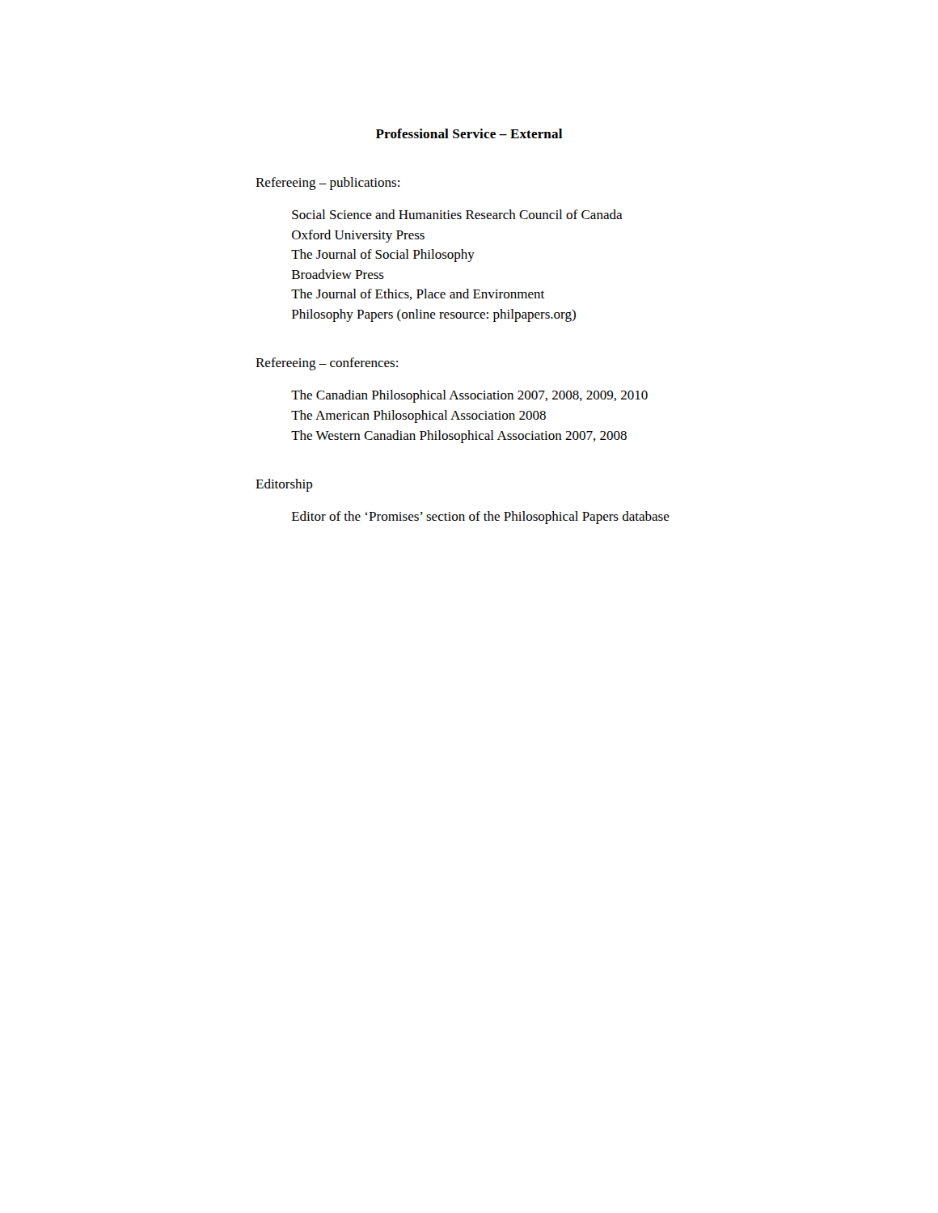Professional Service – External
Refereeing – publications:
Social Science and Humanities Research Council of Canada
Oxford University Press
The Journal of Social Philosophy
Broadview Press
The Journal of Ethics, Place and Environment
Philosophy Papers (online resource: philpapers.org)
Refereeing – conferences:
The Canadian Philosophical Association 2007, 2008, 2009, 2010
The American Philosophical Association 2008
The Western Canadian Philosophical Association 2007, 2008
Editorship
Editor of the ‘Promises’ section of the Philosophical Papers database